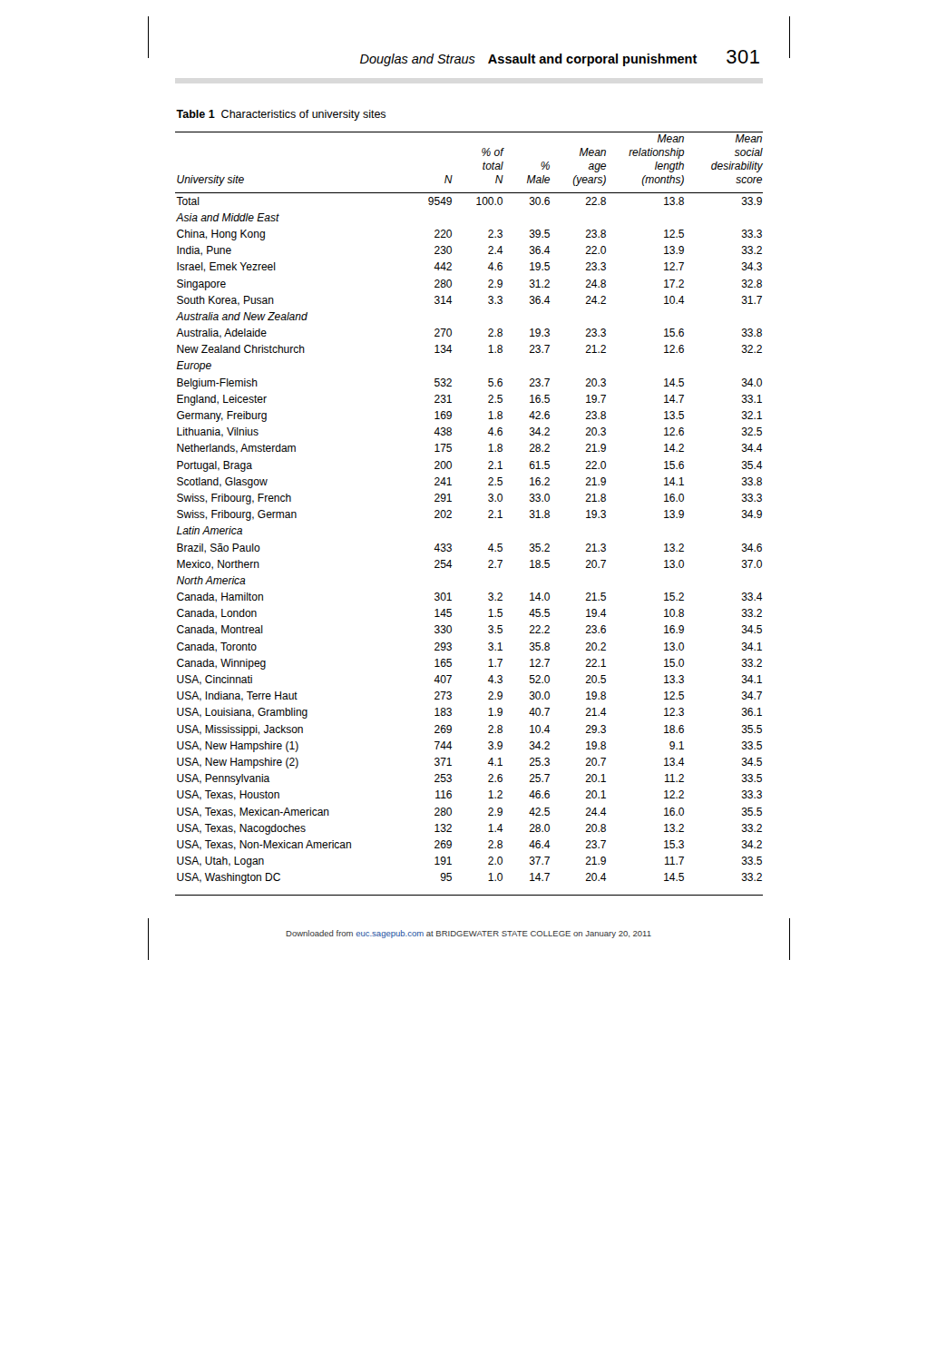Douglas and Straus Assault and corporal punishment 301
Table 1 Characteristics of university sites
| University site | N | % of total N | % Male | Mean age (years) | Mean relationship length (months) | Mean social desirability score |
| --- | --- | --- | --- | --- | --- | --- |
| Total | 9549 | 100.0 | 30.6 | 22.8 | 13.8 | 33.9 |
| Asia and Middle East |
| China, Hong Kong | 220 | 2.3 | 39.5 | 23.8 | 12.5 | 33.3 |
| India, Pune | 230 | 2.4 | 36.4 | 22.0 | 13.9 | 33.2 |
| Israel, Emek Yezreel | 442 | 4.6 | 19.5 | 23.3 | 12.7 | 34.3 |
| Singapore | 280 | 2.9 | 31.2 | 24.8 | 17.2 | 32.8 |
| South Korea, Pusan | 314 | 3.3 | 36.4 | 24.2 | 10.4 | 31.7 |
| Australia and New Zealand |
| Australia, Adelaide | 270 | 2.8 | 19.3 | 23.3 | 15.6 | 33.8 |
| New Zealand Christchurch | 134 | 1.8 | 23.7 | 21.2 | 12.6 | 32.2 |
| Europe |
| Belgium-Flemish | 532 | 5.6 | 23.7 | 20.3 | 14.5 | 34.0 |
| England, Leicester | 231 | 2.5 | 16.5 | 19.7 | 14.7 | 33.1 |
| Germany, Freiburg | 169 | 1.8 | 42.6 | 23.8 | 13.5 | 32.1 |
| Lithuania, Vilnius | 438 | 4.6 | 34.2 | 20.3 | 12.6 | 32.5 |
| Netherlands, Amsterdam | 175 | 1.8 | 28.2 | 21.9 | 14.2 | 34.4 |
| Portugal, Braga | 200 | 2.1 | 61.5 | 22.0 | 15.6 | 35.4 |
| Scotland, Glasgow | 241 | 2.5 | 16.2 | 21.9 | 14.1 | 33.8 |
| Swiss, Fribourg, French | 291 | 3.0 | 33.0 | 21.8 | 16.0 | 33.3 |
| Swiss, Fribourg, German | 202 | 2.1 | 31.8 | 19.3 | 13.9 | 34.9 |
| Latin America |
| Brazil, São Paulo | 433 | 4.5 | 35.2 | 21.3 | 13.2 | 34.6 |
| Mexico, Northern | 254 | 2.7 | 18.5 | 20.7 | 13.0 | 37.0 |
| North America |
| Canada, Hamilton | 301 | 3.2 | 14.0 | 21.5 | 15.2 | 33.4 |
| Canada, London | 145 | 1.5 | 45.5 | 19.4 | 10.8 | 33.2 |
| Canada, Montreal | 330 | 3.5 | 22.2 | 23.6 | 16.9 | 34.5 |
| Canada, Toronto | 293 | 3.1 | 35.8 | 20.2 | 13.0 | 34.1 |
| Canada, Winnipeg | 165 | 1.7 | 12.7 | 22.1 | 15.0 | 33.2 |
| USA, Cincinnati | 407 | 4.3 | 52.0 | 20.5 | 13.3 | 34.1 |
| USA, Indiana, Terre Haut | 273 | 2.9 | 30.0 | 19.8 | 12.5 | 34.7 |
| USA, Louisiana, Grambling | 183 | 1.9 | 40.7 | 21.4 | 12.3 | 36.1 |
| USA, Mississippi, Jackson | 269 | 2.8 | 10.4 | 29.3 | 18.6 | 35.5 |
| USA, New Hampshire (1) | 744 | 3.9 | 34.2 | 19.8 | 9.1 | 33.5 |
| USA, New Hampshire (2) | 371 | 4.1 | 25.3 | 20.7 | 13.4 | 34.5 |
| USA, Pennsylvania | 253 | 2.6 | 25.7 | 20.1 | 11.2 | 33.5 |
| USA, Texas, Houston | 116 | 1.2 | 46.6 | 20.1 | 12.2 | 33.3 |
| USA, Texas, Mexican-American | 280 | 2.9 | 42.5 | 24.4 | 16.0 | 35.5 |
| USA, Texas, Nacogdoches | 132 | 1.4 | 28.0 | 20.8 | 13.2 | 33.2 |
| USA, Texas, Non-Mexican American | 269 | 2.8 | 46.4 | 23.7 | 15.3 | 34.2 |
| USA, Utah, Logan | 191 | 2.0 | 37.7 | 21.9 | 11.7 | 33.5 |
| USA, Washington DC | 95 | 1.0 | 14.7 | 20.4 | 14.5 | 33.2 |
Downloaded from euc.sagepub.com at BRIDGEWATER STATE COLLEGE on January 20, 2011